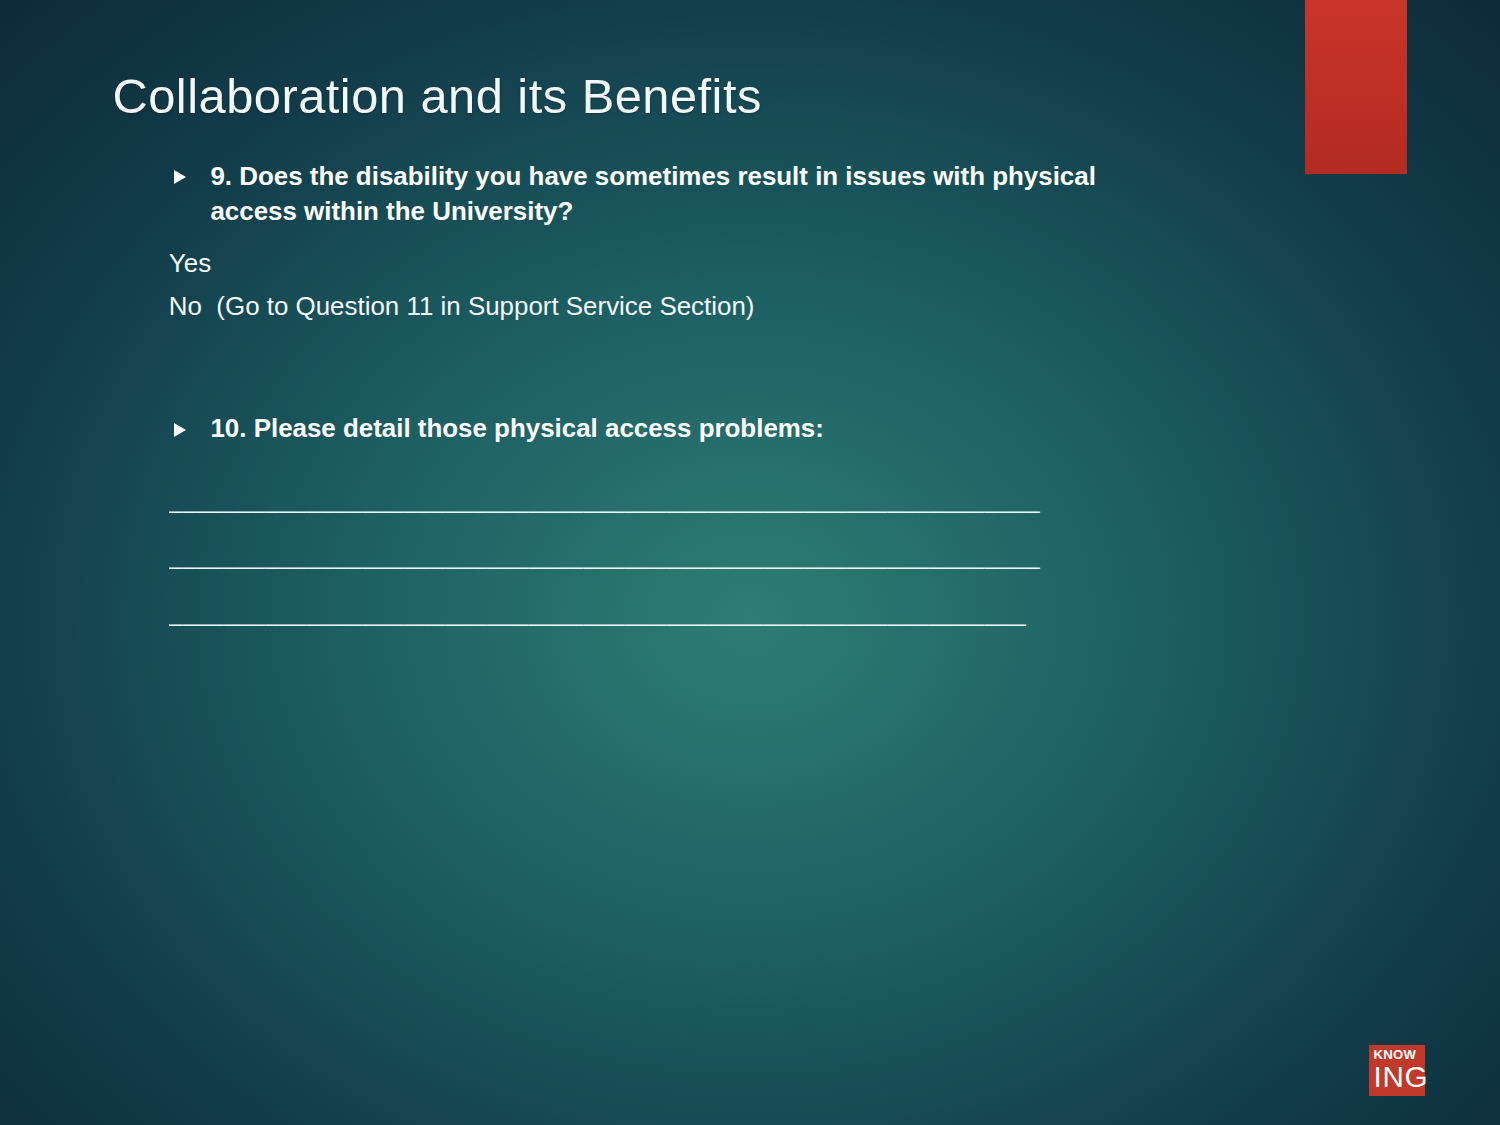Collaboration and its Benefits
9. Does the disability you have sometimes result in issues with physical access within the University?
Yes
No (Go to Question 11 in Support Service Section)
10. Please detail those physical access problems:
_______________________________________________________________
_______________________________________________________________
______________________________________________________________
KNOW ING